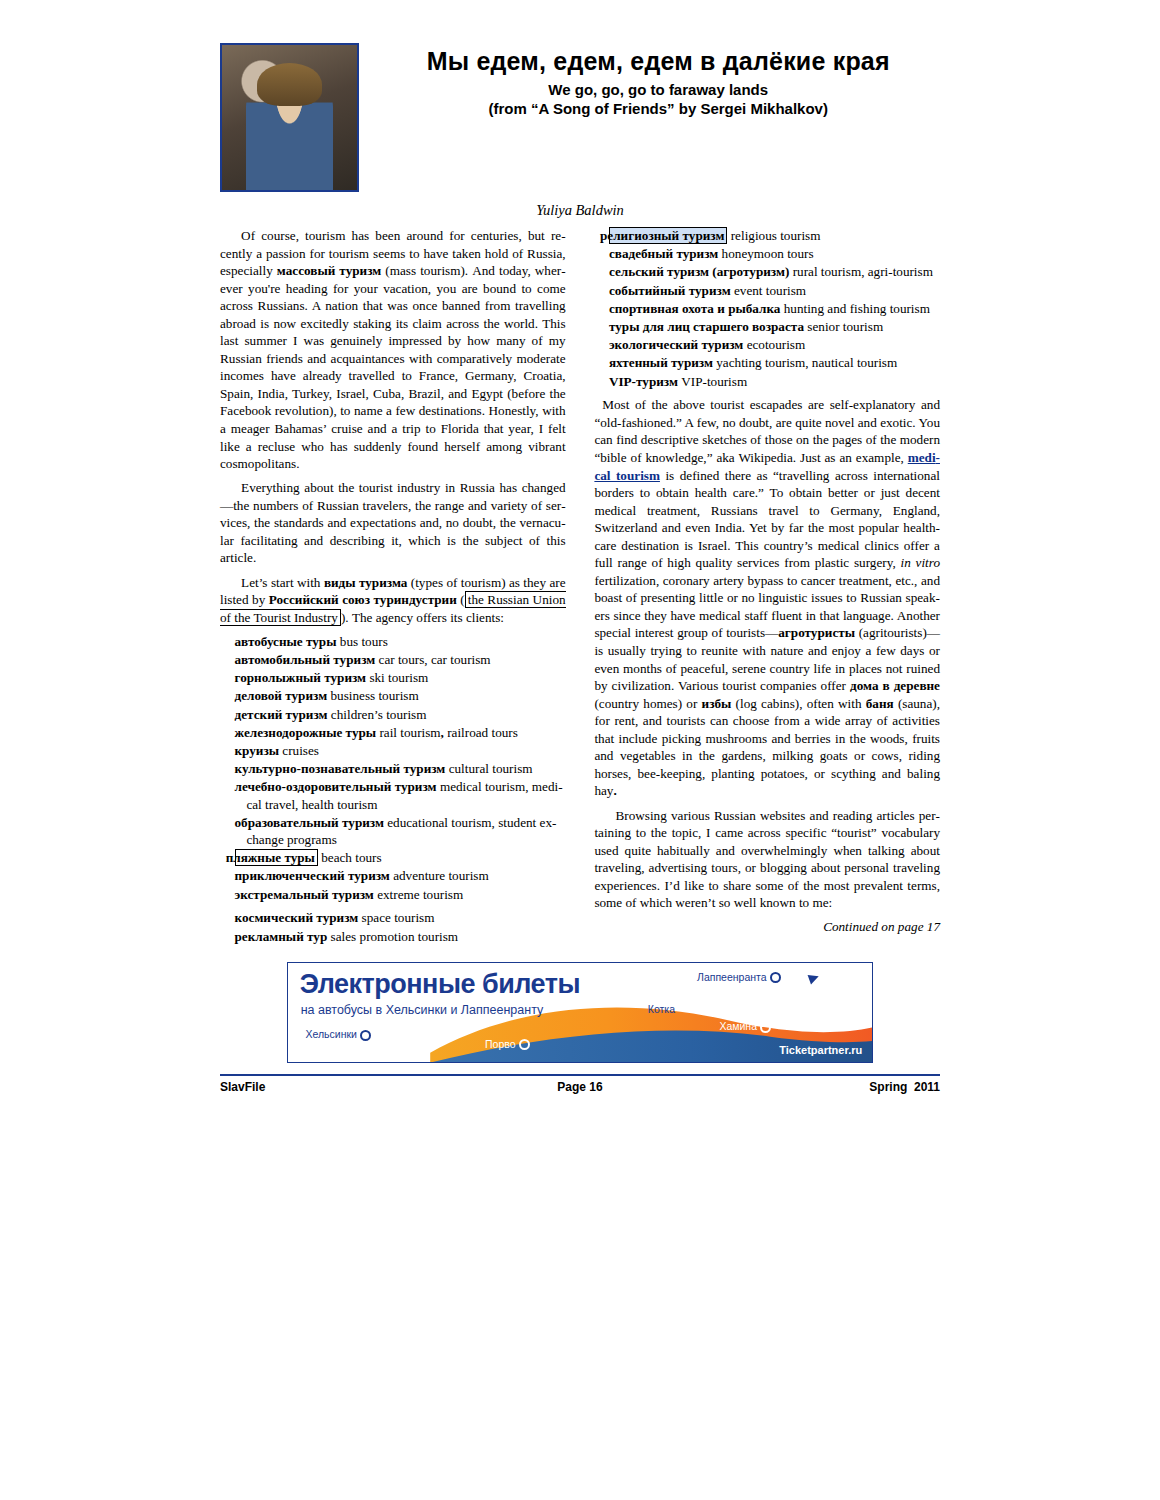Мы едем, едем, едем в далёкие края
We go, go, go to faraway lands
(from “A Song of Friends” by Sergei Mikhalkov)
Yuliya Baldwin
Of course, tourism has been around for centuries, but recently a passion for tourism seems to have taken hold of Russia, especially массовый туризм (mass tourism). And today, wherever you're heading for your vacation, you are bound to come across Russians. A nation that was once banned from travelling abroad is now excitedly staking its claim across the world. This last summer I was genuinely impressed by how many of my Russian friends and acquaintances with comparatively moderate incomes have already travelled to France, Germany, Croatia, Spain, India, Turkey, Israel, Cuba, Brazil, and Egypt (before the Facebook revolution), to name a few destinations. Honestly, with a meager Bahamas’ cruise and a trip to Florida that year, I felt like a recluse who has suddenly found herself among vibrant cosmopolitans.
Everything about the tourist industry in Russia has changed—the numbers of Russian travelers, the range and variety of services, the standards and expectations and, no doubt, the vernacular facilitating and describing it, which is the subject of this article.
Let’s start with виды туризма (types of tourism) as they are listed by Российский союз туриндустрии (the Russian Union of the Tourist Industry). The agency offers its clients:
автобусные туры bus tours
автомобильный туризм car tours, car tourism
горнолыжный туризм ski tourism
деловой туризм business tourism
детский туризм children’s tourism
железнодорожные туры rail tourism, railroad tours
круизы cruises
культурно-познавательный туризм cultural tourism
лечебно-оздоровительный туризм medical tourism, medical travel, health tourism
образовательный туризм educational tourism, student exchange programs
пляжные туры beach tours
приключенческий туризм adventure tourism
экстремальный туризм extreme tourism
космический туризм space tourism
рекламный тур sales promotion tourism
религиозный туризм religious tourism
свадебный туризм honeymoon tours
сельский туризм (агротуризм) rural tourism, agri-tourism
событийный туризм event tourism
спортивная охота и рыбалка hunting and fishing tourism
туры для лиц старшего возраста senior tourism
экологический туризм ecotourism
яхтенный туризм yachting tourism, nautical tourism
VIP-туризм VIP-tourism
Most of the above tourist escapades are self-explanatory and “old-fashioned.” A few, no doubt, are quite novel and exotic. You can find descriptive sketches of those on the pages of the modern “bible of knowledge,” aka Wikipedia. Just as an example, medical tourism is defined there as “travelling across international borders to obtain health care.” To obtain better or just decent medical treatment, Russians travel to Germany, England, Switzerland and even India. Yet by far the most popular healthcare destination is Israel. This country’s medical clinics offer a full range of high quality services from plastic surgery, in vitro fertilization, coronary artery bypass to cancer treatment, etc., and boast of presenting little or no linguistic issues to Russian speakers since they have medical staff fluent in that language. Another special interest group of tourists—агротуристы (agritourists)—is usually trying to reunite with nature and enjoy a few days or even months of peaceful, serene country life in places not ruined by civilization. Various tourist companies offer дома в деревне (country homes) or избы (log cabins), often with баня (sauna), for rent, and tourists can choose from a wide array of activities that include picking mushrooms and berries in the woods, fruits and vegetables in the gardens, milking goats or cows, riding horses, bee-keeping, planting potatoes, or scything and baling hay.
Browsing various Russian websites and reading articles pertaining to the topic, I came across specific “tourist” vocabulary used quite habitually and overwhelmingly when talking about traveling, advertising tours, or blogging about personal traveling experiences. I’d like to share some of the most prevalent terms, some of which weren’t so well known to me:
Continued on page 17
Электронные билеты
на автобусы в Хельсинки и Лаппеенранту
Лаппеенранта
Хельсинки
Порво
Котка
Хамина
Ticketpartner.ru
SlavFile
Page 16
Spring 2011